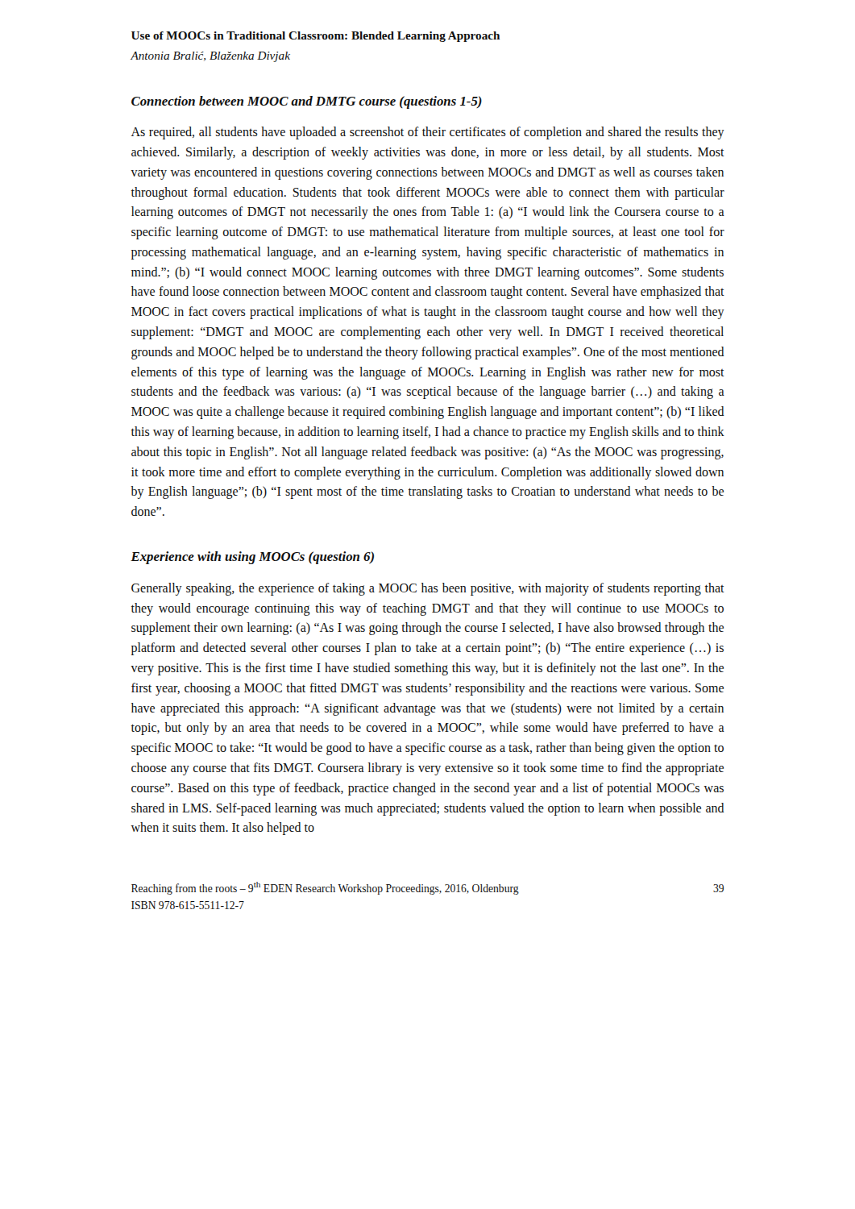Use of MOOCs in Traditional Classroom: Blended Learning Approach
Antonia Bralić, Blaženka Divjak
Connection between MOOC and DMTG course (questions 1-5)
As required, all students have uploaded a screenshot of their certificates of completion and shared the results they achieved. Similarly, a description of weekly activities was done, in more or less detail, by all students. Most variety was encountered in questions covering connections between MOOCs and DMGT as well as courses taken throughout formal education. Students that took different MOOCs were able to connect them with particular learning outcomes of DMGT not necessarily the ones from Table 1: (a) “I would link the Coursera course to a specific learning outcome of DMGT: to use mathematical literature from multiple sources, at least one tool for processing mathematical language, and an e-learning system, having specific characteristic of mathematics in mind.”; (b) “I would connect MOOC learning outcomes with three DMGT learning outcomes”. Some students have found loose connection between MOOC content and classroom taught content. Several have emphasized that MOOC in fact covers practical implications of what is taught in the classroom taught course and how well they supplement: “DMGT and MOOC are complementing each other very well. In DMGT I received theoretical grounds and MOOC helped be to understand the theory following practical examples”. One of the most mentioned elements of this type of learning was the language of MOOCs. Learning in English was rather new for most students and the feedback was various: (a) “I was sceptical because of the language barrier (…) and taking a MOOC was quite a challenge because it required combining English language and important content”; (b) “I liked this way of learning because, in addition to learning itself, I had a chance to practice my English skills and to think about this topic in English”. Not all language related feedback was positive: (a) “As the MOOC was progressing, it took more time and effort to complete everything in the curriculum. Completion was additionally slowed down by English language”; (b) “I spent most of the time translating tasks to Croatian to understand what needs to be done”.
Experience with using MOOCs (question 6)
Generally speaking, the experience of taking a MOOC has been positive, with majority of students reporting that they would encourage continuing this way of teaching DMGT and that they will continue to use MOOCs to supplement their own learning: (a) “As I was going through the course I selected, I have also browsed through the platform and detected several other courses I plan to take at a certain point”; (b) “The entire experience (…) is very positive. This is the first time I have studied something this way, but it is definitely not the last one”. In the first year, choosing a MOOC that fitted DMGT was students’ responsibility and the reactions were various. Some have appreciated this approach: “A significant advantage was that we (students) were not limited by a certain topic, but only by an area that needs to be covered in a MOOC”, while some would have preferred to have a specific MOOC to take: “It would be good to have a specific course as a task, rather than being given the option to choose any course that fits DMGT. Coursera library is very extensive so it took some time to find the appropriate course”. Based on this type of feedback, practice changed in the second year and a list of potential MOOCs was shared in LMS. Self-paced learning was much appreciated; students valued the option to learn when possible and when it suits them. It also helped to
Reaching from the roots – 9th EDEN Research Workshop Proceedings, 2016, Oldenburg
ISBN 978-615-5511-12-7
39